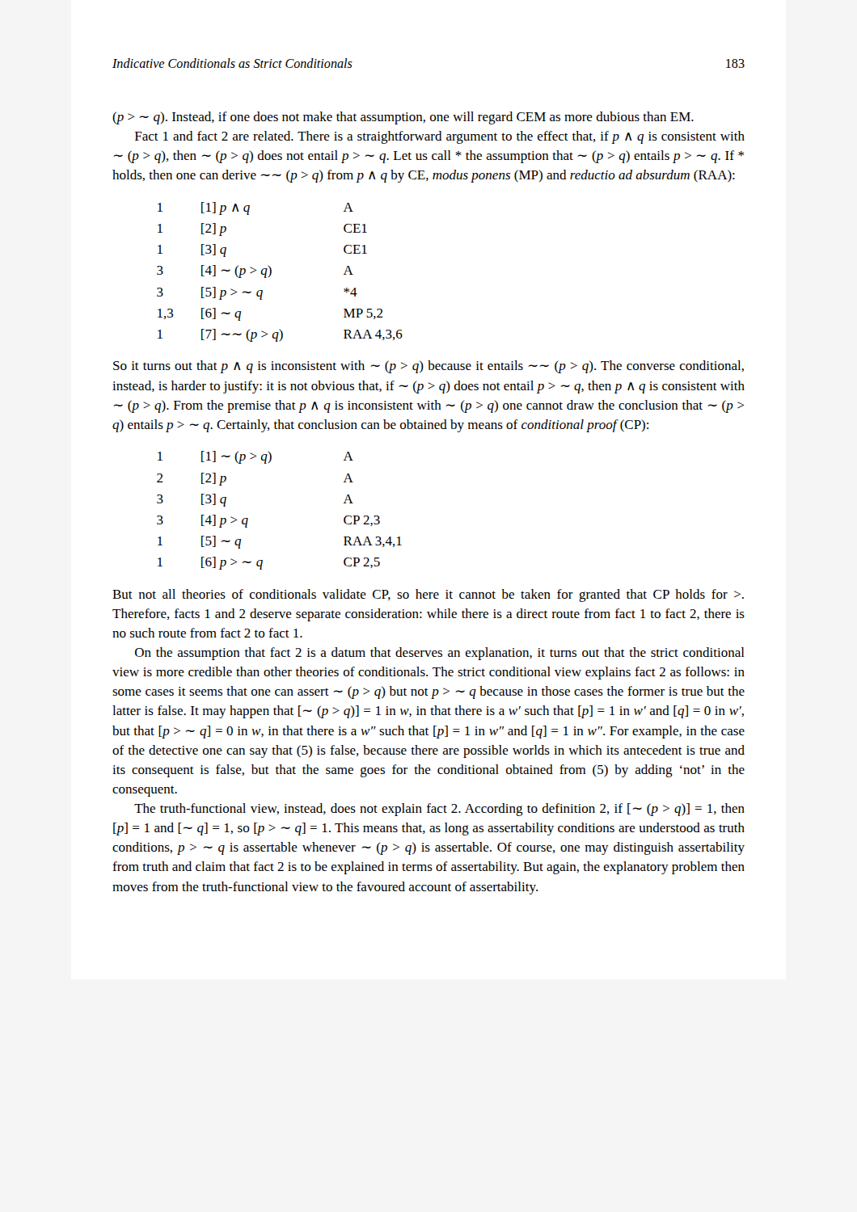Indicative Conditionals as Strict Conditionals 183
(p > ∼ q). Instead, if one does not make that assumption, one will regard CEM as more dubious than EM.
Fact 1 and fact 2 are related. There is a straightforward argument to the effect that, if p ∧ q is consistent with ∼ (p > q), then ∼ (p > q) does not entail p > ∼ q. Let us call * the assumption that ∼ (p > q) entails p > ∼ q. If * holds, then one can derive ∼∼ (p > q) from p ∧ q by CE, modus ponens (MP) and reductio ad absurdum (RAA):
| 1 | [1] p ∧ q | A |
| 1 | [2] p | CE1 |
| 1 | [3] q | CE1 |
| 3 | [4] ∼ ( p > q ) | A |
| 3 | [5] p > ∼ q | *4 |
| 1,3 | [6] ∼ q | MP 5,2 |
| 1 | [7] ∼∼ ( p > q ) | RAA 4,3,6 |
So it turns out that p ∧ q is inconsistent with ∼ (p > q) because it entails ∼∼ (p > q). The converse conditional, instead, is harder to justify: it is not obvious that, if ∼ (p > q) does not entail p > ∼ q, then p ∧ q is consistent with ∼ (p > q). From the premise that p ∧ q is inconsistent with ∼ (p > q) one cannot draw the conclusion that ∼ (p > q) entails p > ∼ q. Certainly, that conclusion can be obtained by means of conditional proof (CP):
| 1 | [1] ∼ ( p > q ) | A |
| 2 | [2] p | A |
| 3 | [3] q | A |
| 3 | [4] p > q | CP 2,3 |
| 1 | [5] ∼ q | RAA 3,4,1 |
| 1 | [6] p > ∼ q | CP 2,5 |
But not all theories of conditionals validate CP, so here it cannot be taken for granted that CP holds for >. Therefore, facts 1 and 2 deserve separate consideration: while there is a direct route from fact 1 to fact 2, there is no such route from fact 2 to fact 1.
On the assumption that fact 2 is a datum that deserves an explanation, it turns out that the strict conditional view is more credible than other theories of conditionals. The strict conditional view explains fact 2 as follows: in some cases it seems that one can assert ∼ (p > q) but not p > ∼ q because in those cases the former is true but the latter is false. It may happen that [∼ (p > q)] = 1 in w, in that there is a w′ such that [p] = 1 in w′ and [q] = 0 in w′, but that [p > ∼ q] = 0 in w, in that there is a w″ such that [p] = 1 in w″ and [q] = 1 in w″. For example, in the case of the detective one can say that (5) is false, because there are possible worlds in which its antecedent is true and its consequent is false, but that the same goes for the conditional obtained from (5) by adding ‘not’ in the consequent.
The truth-functional view, instead, does not explain fact 2. According to definition 2, if [∼ (p > q)] = 1, then [p] = 1 and [∼ q] = 1, so [p > ∼ q] = 1. This means that, as long as assertability conditions are understood as truth conditions, p > ∼ q is assertable whenever ∼ (p > q) is assertable. Of course, one may distinguish assertability from truth and claim that fact 2 is to be explained in terms of assertability. But again, the explanatory problem then moves from the truth-functional view to the favoured account of assertability.